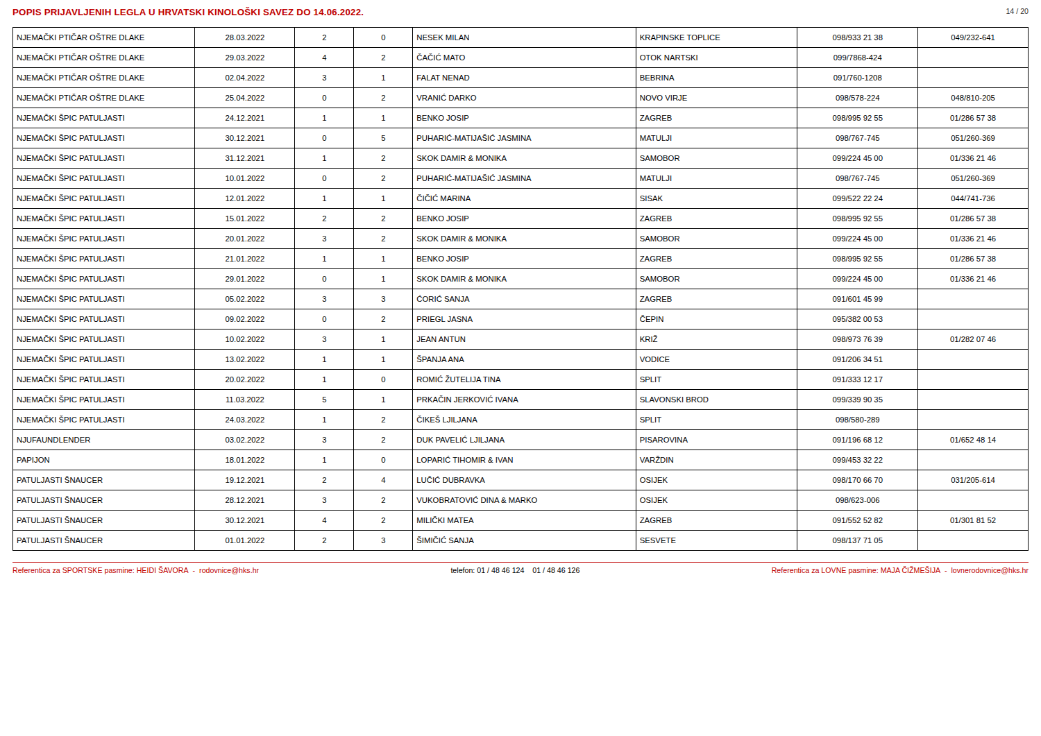POPIS PRIJAVLJENIH LEGLA U HRVATSKI KINOLOŠKI SAVEZ DO 14.06.2022.
14 / 20
| NJEMAČKI PTIČAR OŠTRE DLAKE | 28.03.2022 | 2 | 0 | NESEK MILAN | KRAPINSKE TOPLICE | 098/933 21 38 | 049/232-641 |
| NJEMAČKI PTIČAR OŠTRE DLAKE | 29.03.2022 | 4 | 2 | ČAČIĆ MATO | OTOK NARTSKI | 099/7868-424 | |
| NJEMAČKI PTIČAR OŠTRE DLAKE | 02.04.2022 | 3 | 1 | FALAT NENAD | BEBRINA | 091/760-1208 | |
| NJEMAČKI PTIČAR OŠTRE DLAKE | 25.04.2022 | 0 | 2 | VRANIĆ DARKO | NOVO VIRJE | 098/578-224 | 048/810-205 |
| NJEMAČKI ŠPIC PATULJASTI | 24.12.2021 | 1 | 1 | BENKO JOSIP | ZAGREB | 098/995 92 55 | 01/286 57 38 |
| NJEMAČKI ŠPIC PATULJASTI | 30.12.2021 | 0 | 5 | PUHARIĆ-MATIJAŠIĆ JASMINA | MATULJI | 098/767-745 | 051/260-369 |
| NJEMAČKI ŠPIC PATULJASTI | 31.12.2021 | 1 | 2 | SKOK DAMIR & MONIKA | SAMOBOR | 099/224 45 00 | 01/336 21 46 |
| NJEMAČKI ŠPIC PATULJASTI | 10.01.2022 | 0 | 2 | PUHARIĆ-MATIJAŠIĆ JASMINA | MATULJI | 098/767-745 | 051/260-369 |
| NJEMAČKI ŠPIC PATULJASTI | 12.01.2022 | 1 | 1 | ČIČIĆ MARINA | SISAK | 099/522 22 24 | 044/741-736 |
| NJEMAČKI ŠPIC PATULJASTI | 15.01.2022 | 2 | 2 | BENKO JOSIP | ZAGREB | 098/995 92 55 | 01/286 57 38 |
| NJEMAČKI ŠPIC PATULJASTI | 20.01.2022 | 3 | 2 | SKOK DAMIR & MONIKA | SAMOBOR | 099/224 45 00 | 01/336 21 46 |
| NJEMAČKI ŠPIC PATULJASTI | 21.01.2022 | 1 | 1 | BENKO JOSIP | ZAGREB | 098/995 92 55 | 01/286 57 38 |
| NJEMAČKI ŠPIC PATULJASTI | 29.01.2022 | 0 | 1 | SKOK DAMIR & MONIKA | SAMOBOR | 099/224 45 00 | 01/336 21 46 |
| NJEMAČKI ŠPIC PATULJASTI | 05.02.2022 | 3 | 3 | ĆORIĆ SANJA | ZAGREB | 091/601 45 99 | |
| NJEMAČKI ŠPIC PATULJASTI | 09.02.2022 | 0 | 2 | PRIEGL JASNA | ČEPIN | 095/382 00 53 | |
| NJEMAČKI ŠPIC PATULJASTI | 10.02.2022 | 3 | 1 | JEAN ANTUN | KRIŽ | 098/973 76 39 | 01/282 07 46 |
| NJEMAČKI ŠPIC PATULJASTI | 13.02.2022 | 1 | 1 | ŠPANJA ANA | VODICE | 091/206 34 51 | |
| NJEMAČKI ŠPIC PATULJASTI | 20.02.2022 | 1 | 0 | ROMIĆ ŽUTELIJA TINA | SPLIT | 091/333 12 17 | |
| NJEMAČKI ŠPIC PATULJASTI | 11.03.2022 | 5 | 1 | PRKAČIN JERKOVIĆ IVANA | SLAVONSKI BROD | 099/339 90 35 | |
| NJEMAČKI ŠPIC PATULJASTI | 24.03.2022 | 1 | 2 | ČIKEŠ LJILJANA | SPLIT | 098/580-289 | |
| NJUFAUNDLENDER | 03.02.2022 | 3 | 2 | DUK PAVELIĆ LJILJANA | PISAROVINA | 091/196 68 12 | 01/652 48 14 |
| PAPIJON | 18.01.2022 | 1 | 0 | LOPARIĆ TIHOMIR & IVAN | VARŽDIN | 099/453 32 22 | |
| PATULJASTI ŠNAUCER | 19.12.2021 | 2 | 4 | LUČIĆ DUBRAVKA | OSIJEK | 098/170 66 70 | 031/205-614 |
| PATULJASTI ŠNAUCER | 28.12.2021 | 3 | 2 | VUKOBRATOVIĆ DINA & MARKO | OSIJEK | 098/623-006 | |
| PATULJASTI ŠNAUCER | 30.12.2021 | 4 | 2 | MILIČKI MATEA | ZAGREB | 091/552 52 82 | 01/301 81 52 |
| PATULJASTI ŠNAUCER | 01.01.2022 | 2 | 3 | ŠIMIČIĆ SANJA | SESVETE | 098/137 71 05 | |
Referentica za SPORTSKE pasmine: HEIDI ŠAVORA - rodovnice@hks.hr
telefon: 01 / 48 46 124 01 / 48 46 126
Referentica za LOVNE pasmine: MAJA ČIŽMEŠIJA - lovnerodovnice@hks.hr